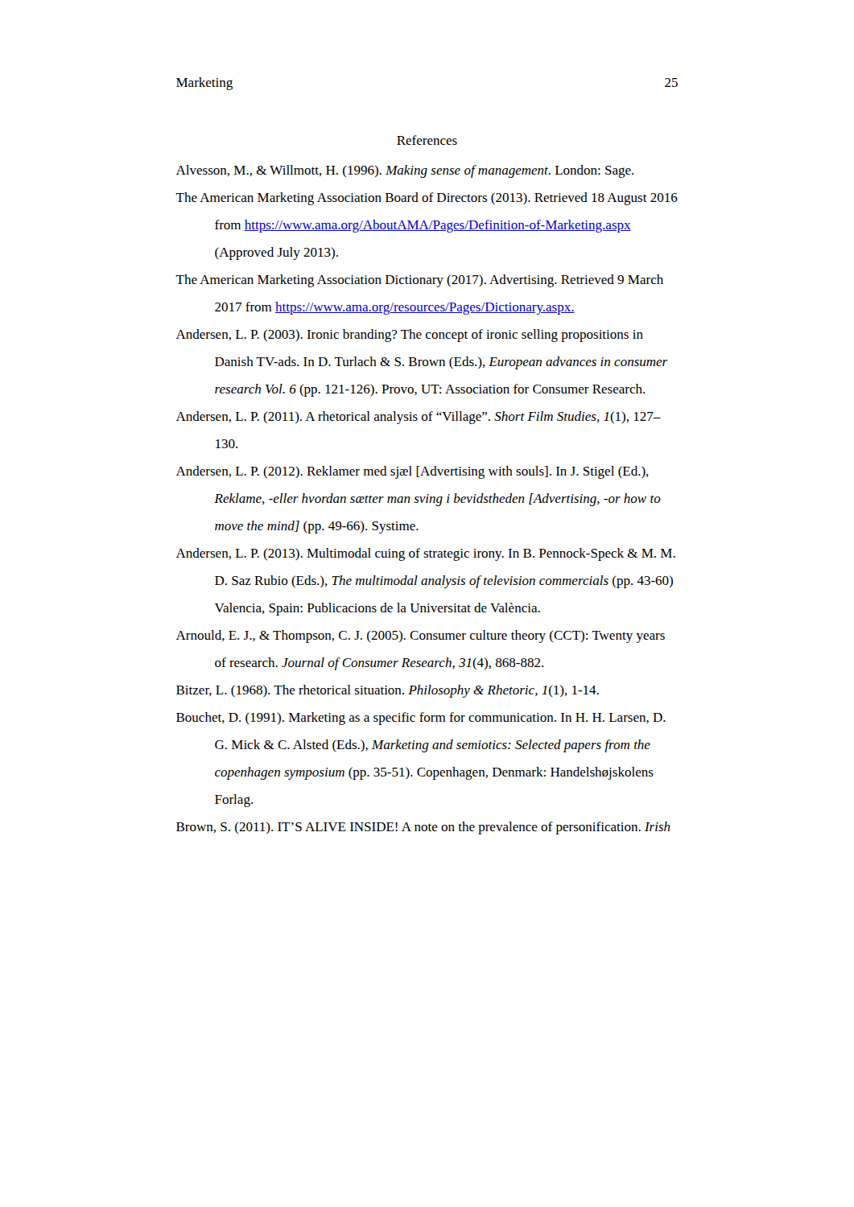Marketing 25
References
Alvesson, M., & Willmott, H. (1996). Making sense of management. London: Sage.
The American Marketing Association Board of Directors (2013). Retrieved 18 August 2016 from https://www.ama.org/AboutAMA/Pages/Definition-of-Marketing.aspx (Approved July 2013).
The American Marketing Association Dictionary (2017). Advertising. Retrieved 9 March 2017 from https://www.ama.org/resources/Pages/Dictionary.aspx.
Andersen, L. P. (2003). Ironic branding? The concept of ironic selling propositions in Danish TV-ads. In D. Turlach & S. Brown (Eds.), European advances in consumer research Vol. 6 (pp. 121-126). Provo, UT: Association for Consumer Research.
Andersen, L. P. (2011). A rhetorical analysis of “Village”. Short Film Studies, 1(1), 127–130.
Andersen, L. P. (2012). Reklamer med sjæl [Advertising with souls]. In J. Stigel (Ed.), Reklame, -eller hvordan sætter man sving i bevidstheden [Advertising, -or how to move the mind] (pp. 49-66). Systime.
Andersen, L. P. (2013). Multimodal cuing of strategic irony. In B. Pennock-Speck & M. M. D. Saz Rubio (Eds.), The multimodal analysis of television commercials (pp. 43-60) Valencia, Spain: Publicacions de la Universitat de València.
Arnould, E. J., & Thompson, C. J. (2005). Consumer culture theory (CCT): Twenty years of research. Journal of Consumer Research, 31(4), 868-882.
Bitzer, L. (1968). The rhetorical situation. Philosophy & Rhetoric, 1(1), 1-14.
Bouchet, D. (1991). Marketing as a specific form for communication. In H. H. Larsen, D. G. Mick & C. Alsted (Eds.), Marketing and semiotics: Selected papers from the copenhagen symposium (pp. 35-51). Copenhagen, Denmark: Handelshøjskolens Forlag.
Brown, S. (2011). IT’S ALIVE INSIDE! A note on the prevalence of personification. Irish